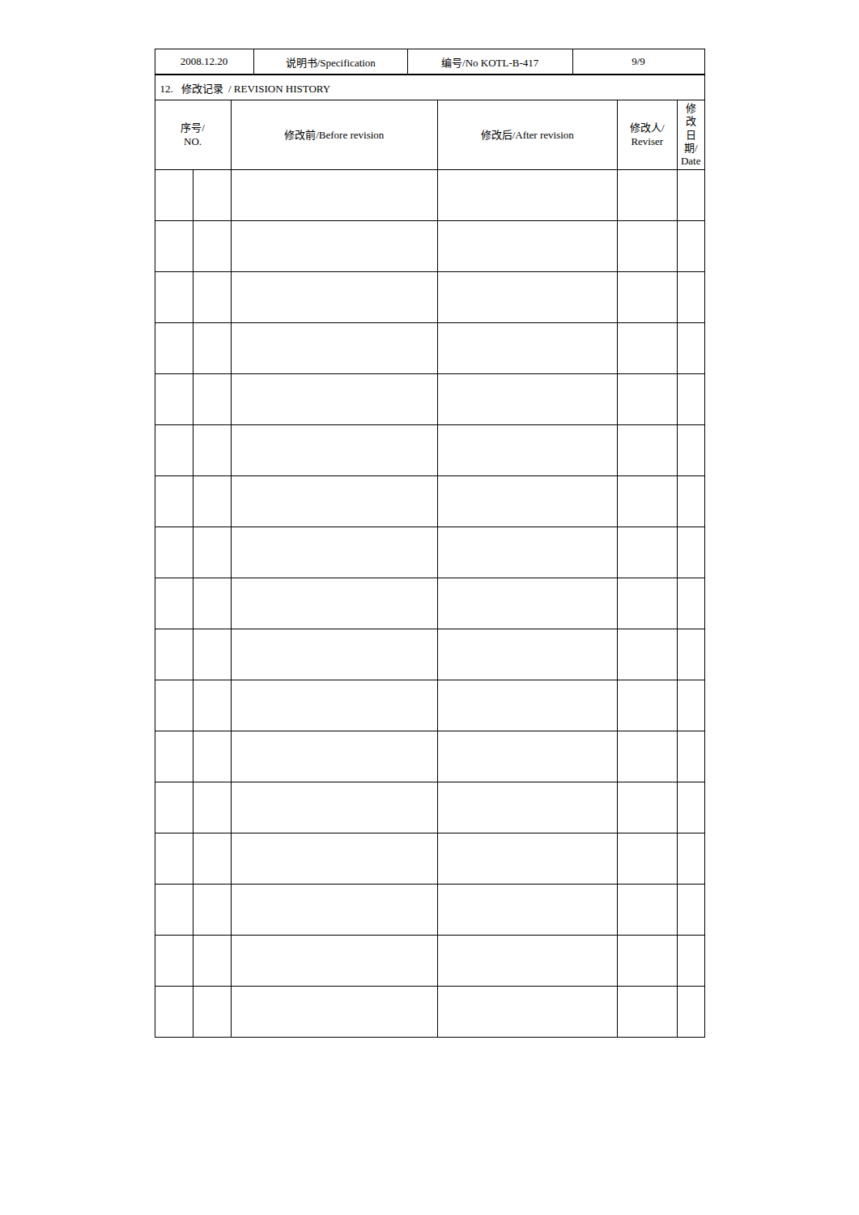| 2008.12.20 | 说明书/Specification | 编号/No KOTL-B-417 | 9/9 |
| 12. 修改记录 / REVISION HISTORY |
| 序号/ NO. | 修改前/Before revision | 修改后/After revision | 修改人/ Reviser | 修改日期/ Date |